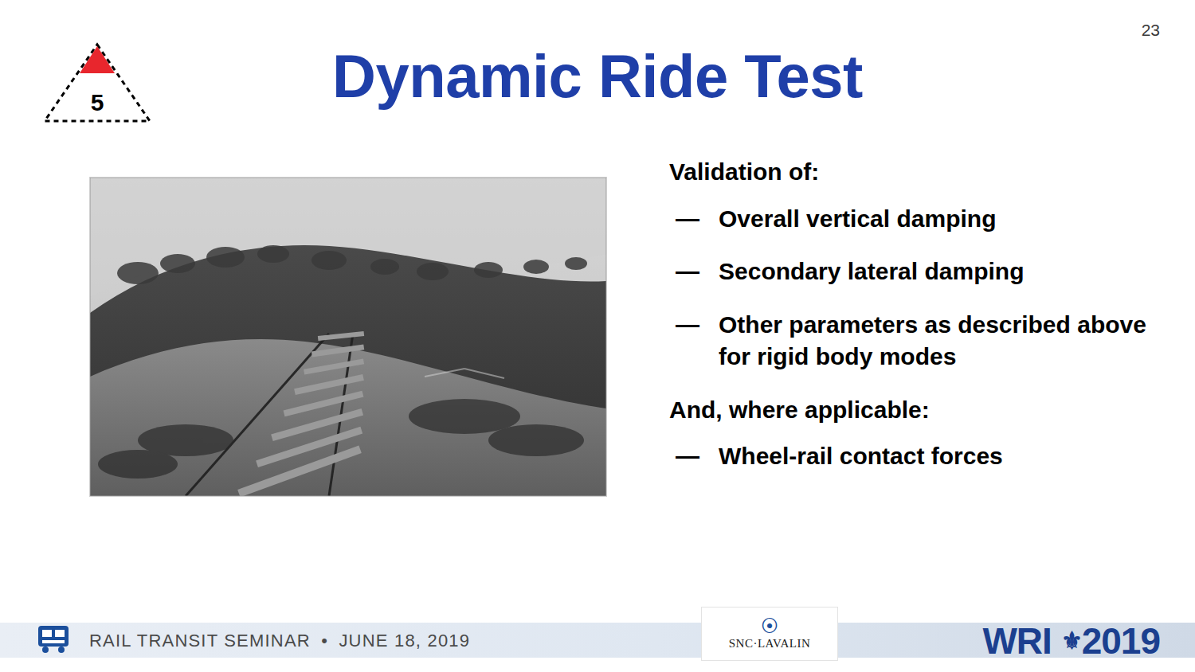23
5
Dynamic Ride Test
Validation of:
Overall vertical damping
Secondary lateral damping
Other parameters as described above for rigid body modes
And, where applicable:
Wheel-rail contact forces
Rail Transit Seminar • June 18, 2019
⦿
SNC·LAVALIN
WRI ⚜2019